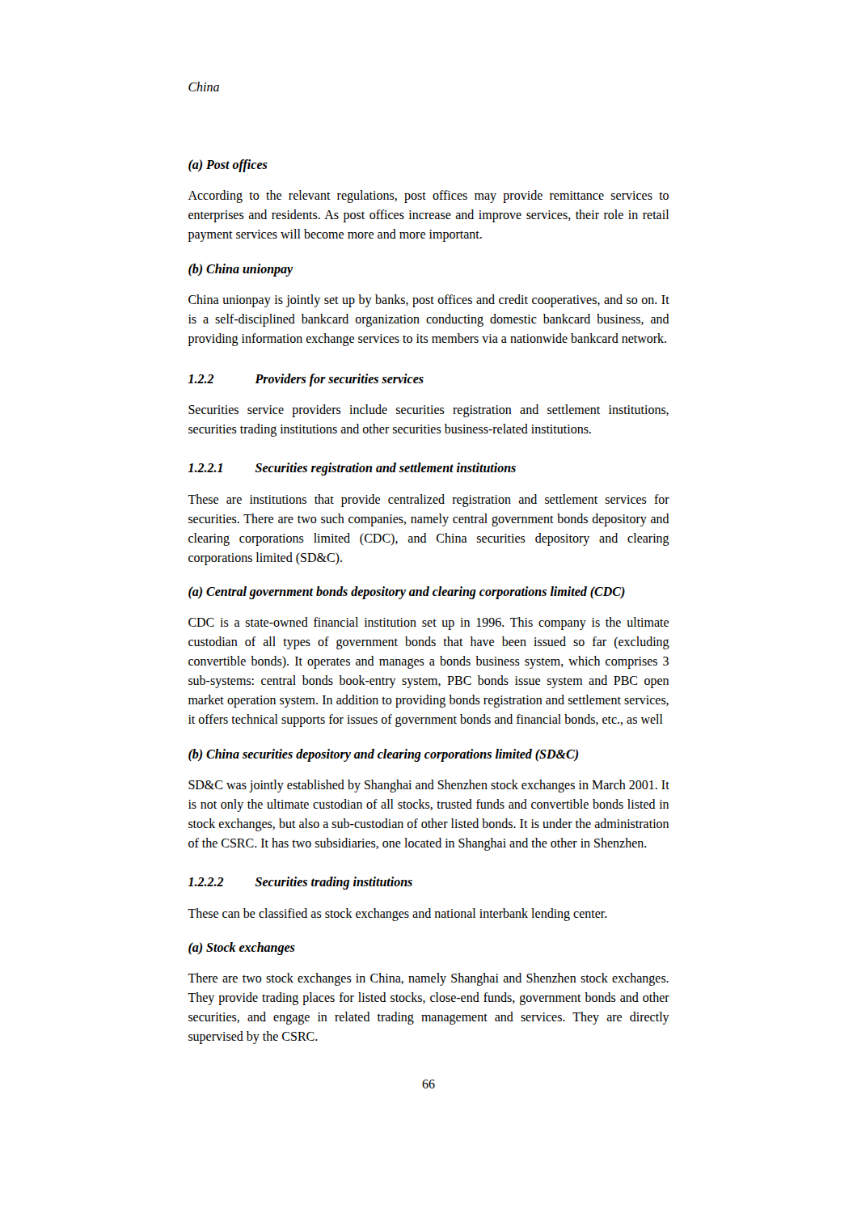China
(a) Post offices
According to the relevant regulations, post offices may provide remittance services to enterprises and residents. As post offices increase and improve services, their role in retail payment services will become more and more important.
(b) China unionpay
China unionpay is jointly set up by banks, post offices and credit cooperatives, and so on. It is a self-disciplined bankcard organization conducting domestic bankcard business, and providing information exchange services to its members via a nationwide bankcard network.
1.2.2 Providers for securities services
Securities service providers include securities registration and settlement institutions, securities trading institutions and other securities business-related institutions.
1.2.2.1 Securities registration and settlement institutions
These are institutions that provide centralized registration and settlement services for securities. There are two such companies, namely central government bonds depository and clearing corporations limited (CDC), and China securities depository and clearing corporations limited (SD&C).
(a) Central government bonds depository and clearing corporations limited (CDC)
CDC is a state-owned financial institution set up in 1996. This company is the ultimate custodian of all types of government bonds that have been issued so far (excluding convertible bonds). It operates and manages a bonds business system, which comprises 3 sub-systems: central bonds book-entry system, PBC bonds issue system and PBC open market operation system. In addition to providing bonds registration and settlement services, it offers technical supports for issues of government bonds and financial bonds, etc., as well
(b) China securities depository and clearing corporations limited (SD&C)
SD&C was jointly established by Shanghai and Shenzhen stock exchanges in March 2001. It is not only the ultimate custodian of all stocks, trusted funds and convertible bonds listed in stock exchanges, but also a sub-custodian of other listed bonds. It is under the administration of the CSRC. It has two subsidiaries, one located in Shanghai and the other in Shenzhen.
1.2.2.2 Securities trading institutions
These can be classified as stock exchanges and national interbank lending center.
(a) Stock exchanges
There are two stock exchanges in China, namely Shanghai and Shenzhen stock exchanges. They provide trading places for listed stocks, close-end funds, government bonds and other securities, and engage in related trading management and services. They are directly supervised by the CSRC.
66